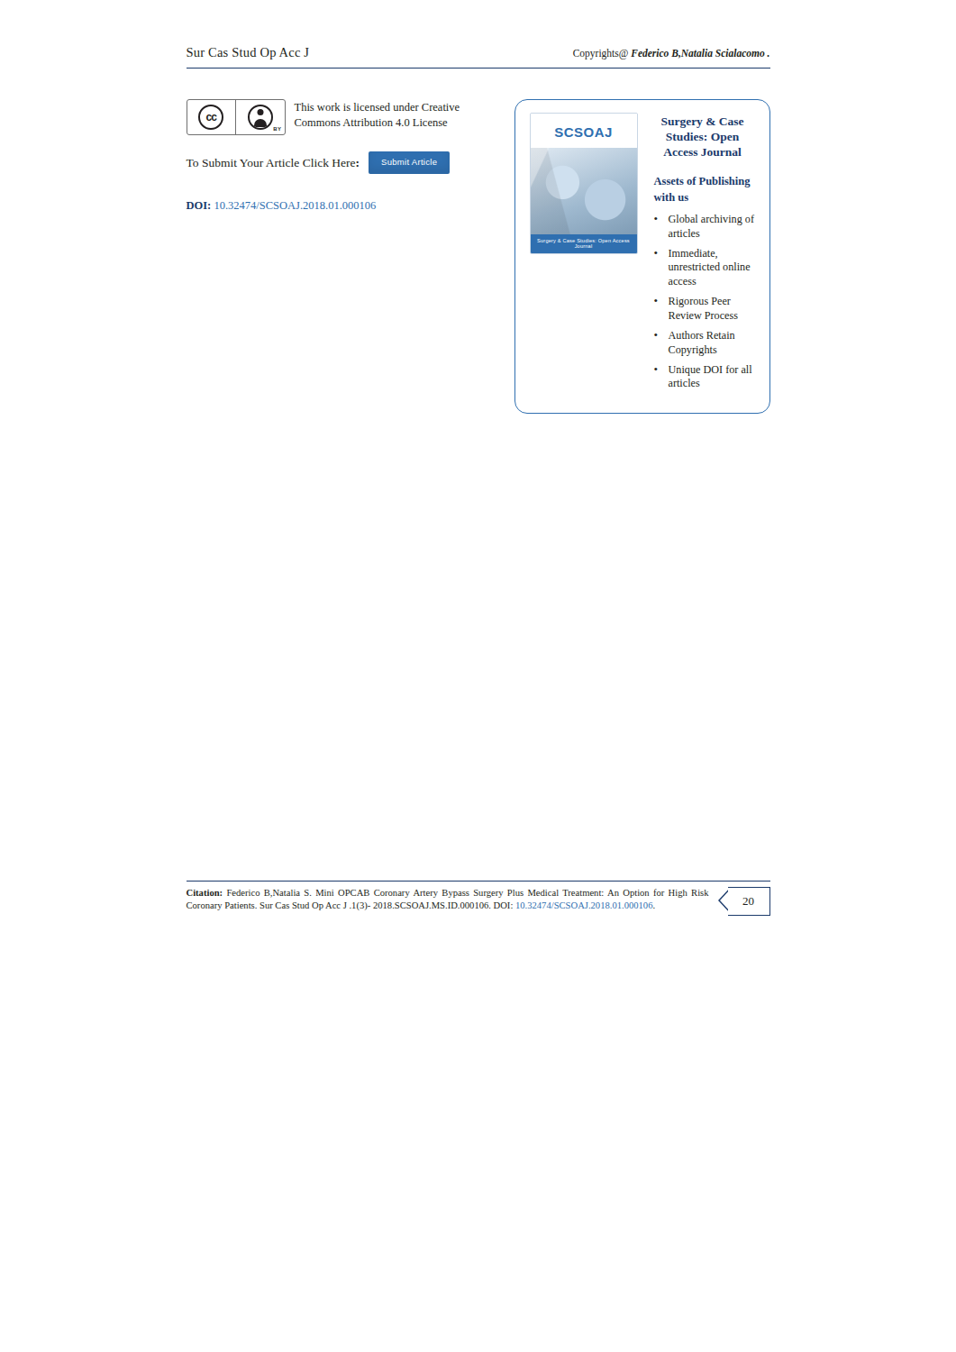Sur Cas Stud Op Acc J
Copyrights@ Federico B,Natalia Scialacomo .
cc
BY
This work is licensed under Creative
Commons Attribution 4.0 License
To Submit Your Article Click Here: Submit Article
DOI: 10.32474/SCSOAJ.2018.01.000106
SCSOAJ
Surgery & Case Studies: Open Access Journal
Surgery & Case Studies: Open
Access Journal
Assets of Publishing with us
Global archiving of articles
Immediate, unrestricted online access
Rigorous Peer Review Process
Authors Retain Copyrights
Unique DOI for all articles
Citation: Federico B,Natalia S. Mini OPCAB Coronary Artery Bypass Surgery Plus Medical Treatment: An Option for High Risk Coronary Patients. Sur Cas Stud Op Acc J .1(3)- 2018.SCSOAJ.MS.ID.000106. DOI: 10.32474/SCSOAJ.2018.01.000106.
20